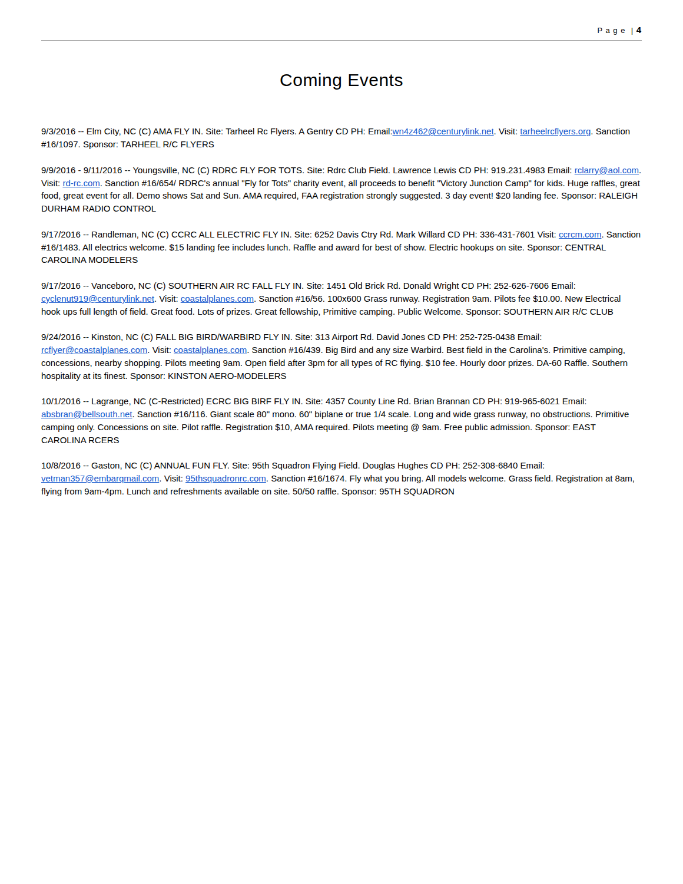P a g e | 4
Coming Events
9/3/2016 -- Elm City, NC (C) AMA FLY IN. Site: Tarheel Rc Flyers. A Gentry CD PH: Email:wn4z462@centurylink.net. Visit: tarheelrcflyers.org. Sanction #16/1097. Sponsor: TARHEEL R/C FLYERS
9/9/2016 - 9/11/2016 -- Youngsville, NC (C) RDRC FLY FOR TOTS. Site: Rdrc Club Field. Lawrence Lewis CD PH: 919.231.4983 Email: rclarry@aol.com. Visit: rd-rc.com. Sanction #16/654/ RDRC's annual "Fly for Tots" charity event, all proceeds to benefit "Victory Junction Camp" for kids. Huge raffles, great food, great event for all. Demo shows Sat and Sun. AMA required, FAA registration strongly suggested. 3 day event! $20 landing fee. Sponsor: RALEIGH DURHAM RADIO CONTROL
9/17/2016 -- Randleman, NC (C) CCRC ALL ELECTRIC FLY IN. Site: 6252 Davis Ctry Rd. Mark Willard CD PH: 336-431-7601 Visit: ccrcm.com. Sanction #16/1483. All electrics welcome. $15 landing fee includes lunch. Raffle and award for best of show. Electric hookups on site. Sponsor: CENTRAL CAROLINA MODELERS
9/17/2016 -- Vanceboro, NC (C) SOUTHERN AIR RC FALL FLY IN. Site: 1451 Old Brick Rd. Donald Wright CD PH: 252-626-7606 Email: cyclenut919@centurylink.net. Visit: coastalplanes.com. Sanction #16/56. 100x600 Grass runway. Registration 9am. Pilots fee $10.00. New Electrical hook ups full length of field. Great food. Lots of prizes. Great fellowship, Primitive camping. Public Welcome. Sponsor: SOUTHERN AIR R/C CLUB
9/24/2016 -- Kinston, NC (C) FALL BIG BIRD/WARBIRD FLY IN. Site: 313 Airport Rd. David Jones CD PH: 252-725-0438 Email: rcflyer@coastalplanes.com. Visit: coastalplanes.com. Sanction #16/439. Big Bird and any size Warbird. Best field in the Carolina's. Primitive camping, concessions, nearby shopping. Pilots meeting 9am. Open field after 3pm for all types of RC flying. $10 fee. Hourly door prizes. DA-60 Raffle. Southern hospitality at its finest. Sponsor: KINSTON AERO-MODELERS
10/1/2016 -- Lagrange, NC (C-Restricted) ECRC BIG BIRF FLY IN. Site: 4357 County Line Rd. Brian Brannan CD PH: 919-965-6021 Email: absbran@bellsouth.net. Sanction #16/116. Giant scale 80" mono. 60" biplane or true 1/4 scale. Long and wide grass runway, no obstructions. Primitive camping only. Concessions on site. Pilot raffle. Registration $10, AMA required. Pilots meeting @ 9am. Free public admission. Sponsor: EAST CAROLINA RCERS
10/8/2016 -- Gaston, NC (C) ANNUAL FUN FLY. Site: 95th Squadron Flying Field. Douglas Hughes CD PH: 252-308-6840 Email: vetman357@embarqmail.com. Visit: 95thsquadronrc.com. Sanction #16/1674. Fly what you bring. All models welcome. Grass field. Registration at 8am, flying from 9am-4pm. Lunch and refreshments available on site. 50/50 raffle. Sponsor: 95TH SQUADRON